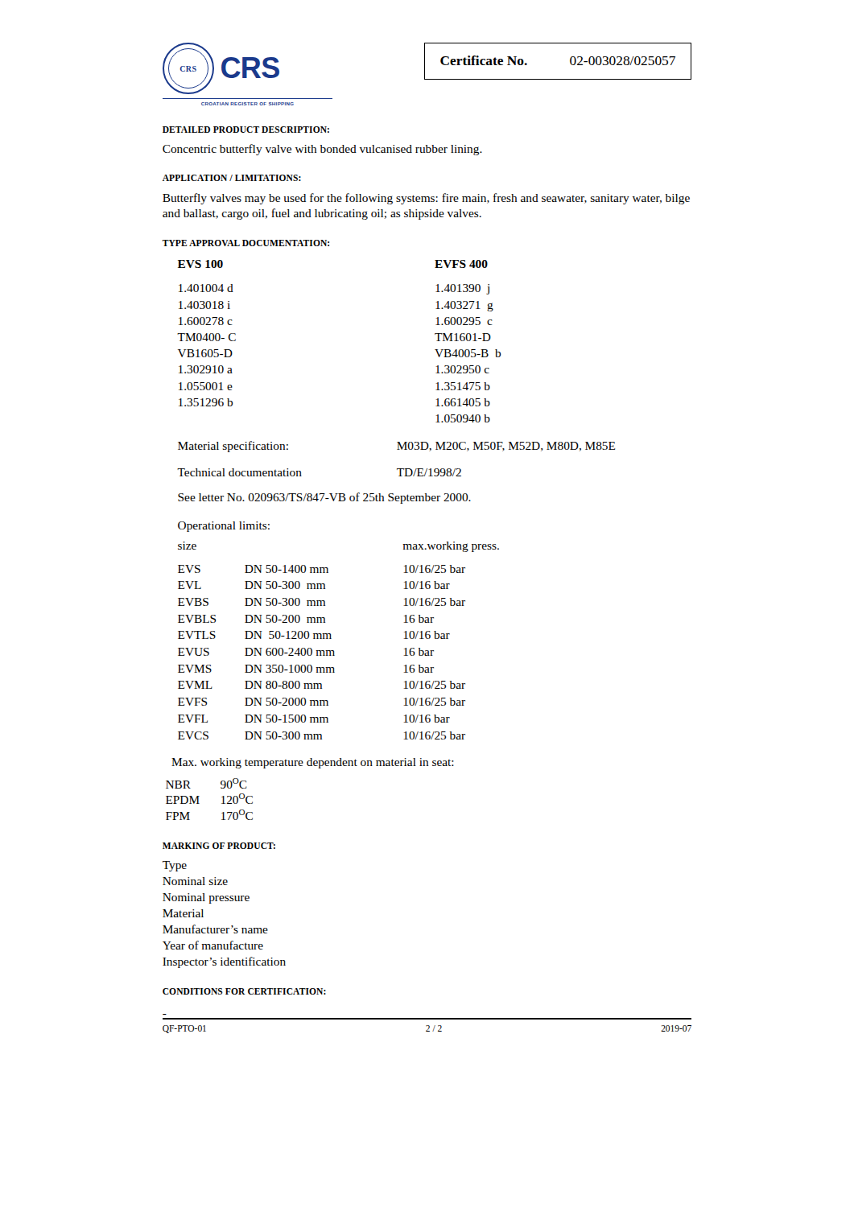CRS
CRS
CROATIAN REGISTER OF SHIPPING
Certificate No. 02-003028/025057
DETAILED PRODUCT DESCRIPTION:
Concentric butterfly valve with bonded vulcanised rubber lining.
APPLICATION / LIMITATIONS:
Butterfly valves may be used for the following systems: fire main, fresh and seawater, sanitary water, bilge and ballast, cargo oil, fuel and lubricating oil; as shipside valves.
TYPE APPROVAL DOCUMENTATION:
EVS 100
1.401004 d
1.403018 i
1.600278 c
TM0400- C
VB1605-D
1.302910 a
1.055001 e
1.351296 b
EVFS 400
1.401390 j
1.403271 g
1.600295 c
TM1601-D
VB4005-B b
1.302950 c
1.351475 b
1.661405 b
1.050940 b
Material specification:
M03D, M20C, M50F, M52D, M80D, M85E
Technical documentation
TD/E/1998/2
See letter No. 020963/TS/847-VB of 25th September 2000.
Operational limits:
| size | | max.working press. |
| EVS | DN 50-1400 mm | 10/16/25 bar |
| EVL | DN 50-300 mm | 10/16 bar |
| EVBS | DN 50-300 mm | 10/16/25 bar |
| EVBLS | DN 50-200 mm | 16 bar |
| EVTLS | DN 50-1200 mm | 10/16 bar |
| EVUS | DN 600-2400 mm | 16 bar |
| EVMS | DN 350-1000 mm | 16 bar |
| EVML | DN 80-800 mm | 10/16/25 bar |
| EVFS | DN 50-2000 mm | 10/16/25 bar |
| EVFL | DN 50-1500 mm | 10/16 bar |
| EVCS | DN 50-300 mm | 10/16/25 bar |
Max. working temperature dependent on material in seat:
| NBR | 90 O C |
| EPDM | 120 O C |
| FPM | 170 O C |
MARKING OF PRODUCT:
Type
Nominal size
Nominal pressure
Material
Manufacturer’s name
Year of manufacture
Inspector’s identification
CONDITIONS FOR CERTIFICATION:
-
QF-PTO-01
2 / 2
2019-07